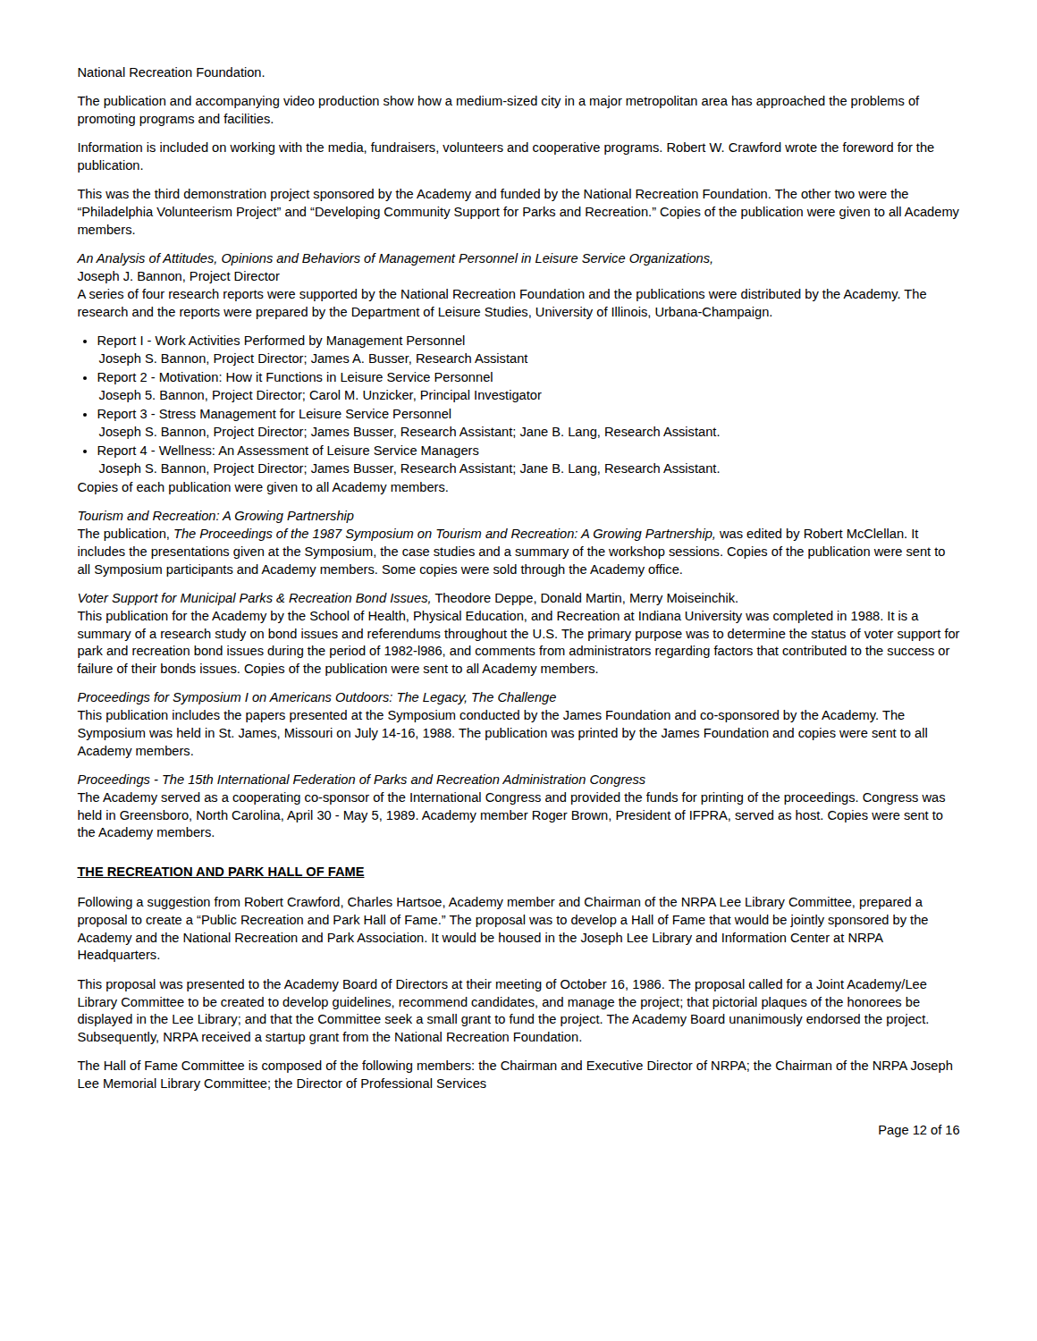National Recreation Foundation.
The publication and accompanying video production show how a medium-sized city in a major metropolitan area has approached the problems of promoting programs and facilities.
Information is included on working with the media, fundraisers, volunteers and cooperative programs. Robert W. Crawford wrote the foreword for the publication.
This was the third demonstration project sponsored by the Academy and funded by the National Recreation Foundation. The other two were the “Philadelphia Volunteerism Project” and “Developing Community Support for Parks and Recreation.” Copies of the publication were given to all Academy members.
An Analysis of Attitudes, Opinions and Behaviors of Management Personnel in Leisure Service Organizations,
Joseph J. Bannon, Project Director
A series of four research reports were supported by the National Recreation Foundation and the publications were distributed by the Academy. The research and the reports were prepared by the Department of Leisure Studies, University of Illinois, Urbana-Champaign.
Report I - Work Activities Performed by Management Personnel Joseph S. Bannon, Project Director; James A. Busser, Research Assistant
Report 2 - Motivation: How it Functions in Leisure Service Personnel Joseph 5. Bannon, Project Director; Carol M. Unzicker, Principal Investigator
Report 3 - Stress Management for Leisure Service Personnel Joseph S. Bannon, Project Director; James Busser, Research Assistant; Jane B. Lang, Research Assistant.
Report 4 - Wellness: An Assessment of Leisure Service Managers Joseph S. Bannon, Project Director; James Busser, Research Assistant; Jane B. Lang, Research Assistant.
Copies of each publication were given to all Academy members.
Tourism and Recreation: A Growing Partnership
The publication, The Proceedings of the 1987 Symposium on Tourism and Recreation: A Growing Partnership, was edited by Robert McClellan. It includes the presentations given at the Symposium, the case studies and a summary of the workshop sessions. Copies of the publication were sent to all Symposium participants and Academy members. Some copies were sold through the Academy office.
Voter Support for Municipal Parks & Recreation Bond Issues, Theodore Deppe, Donald Martin, Merry Moiseinchik.
This publication for the Academy by the School of Health, Physical Education, and Recreation at Indiana University was completed in 1988. It is a summary of a research study on bond issues and referendums throughout the U.S. The primary purpose was to determine the status of voter support for park and recreation bond issues during the period of 1982-l986, and comments from administrators regarding factors that contributed to the success or failure of their bonds issues. Copies of the publication were sent to all Academy members.
Proceedings for Symposium I on Americans Outdoors: The Legacy, The Challenge
This publication includes the papers presented at the Symposium conducted by the James Foundation and co-sponsored by the Academy. The Symposium was held in St. James, Missouri on July 14-16, 1988. The publication was printed by the James Foundation and copies were sent to all Academy members.
Proceedings - The 15th International Federation of Parks and Recreation Administration Congress
The Academy served as a cooperating co-sponsor of the International Congress and provided the funds for printing of the proceedings. Congress was held in Greensboro, North Carolina, April 30 - May 5, 1989. Academy member Roger Brown, President of IFPRA, served as host. Copies were sent to the Academy members.
THE RECREATION AND PARK HALL OF FAME
Following a suggestion from Robert Crawford, Charles Hartsoe, Academy member and Chairman of the NRPA Lee Library Committee, prepared a proposal to create a “Public Recreation and Park Hall of Fame.” The proposal was to develop a Hall of Fame that would be jointly sponsored by the Academy and the National Recreation and Park Association. It would be housed in the Joseph Lee Library and Information Center at NRPA Headquarters.
This proposal was presented to the Academy Board of Directors at their meeting of October 16, 1986. The proposal called for a Joint Academy/Lee Library Committee to be created to develop guidelines, recommend candidates, and manage the project; that pictorial plaques of the honorees be displayed in the Lee Library; and that the Committee seek a small grant to fund the project. The Academy Board unanimously endorsed the project. Subsequently, NRPA received a startup grant from the National Recreation Foundation.
The Hall of Fame Committee is composed of the following members: the Chairman and Executive Director of NRPA; the Chairman of the NRPA Joseph Lee Memorial Library Committee; the Director of Professional Services
Page 12 of 16